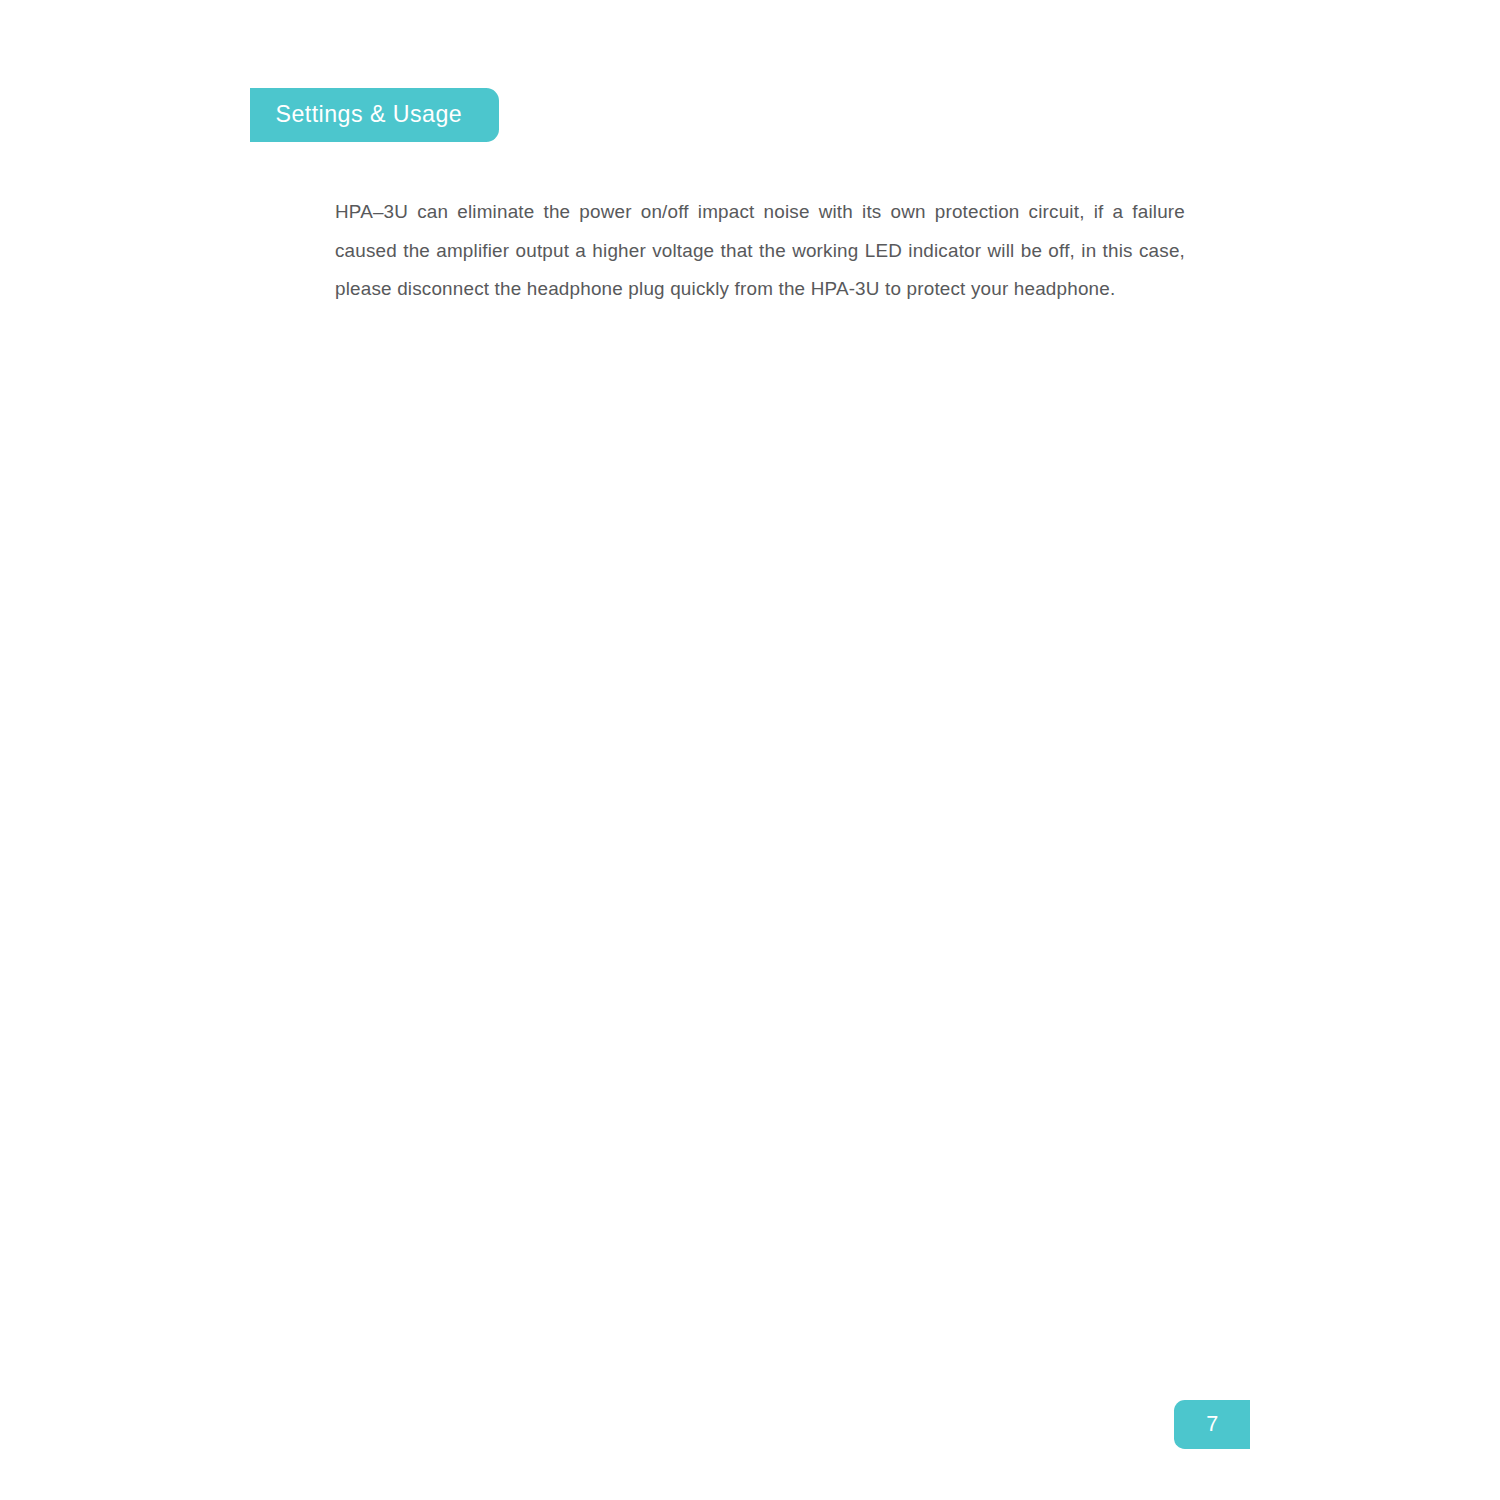Settings & Usage
HPA–3U can eliminate the power on/off impact noise with its own protection circuit, if a failure caused the amplifier output a higher voltage that the working LED indicator will be off, in this case, please disconnect the headphone plug quickly from the HPA-3U to protect your headphone.
7